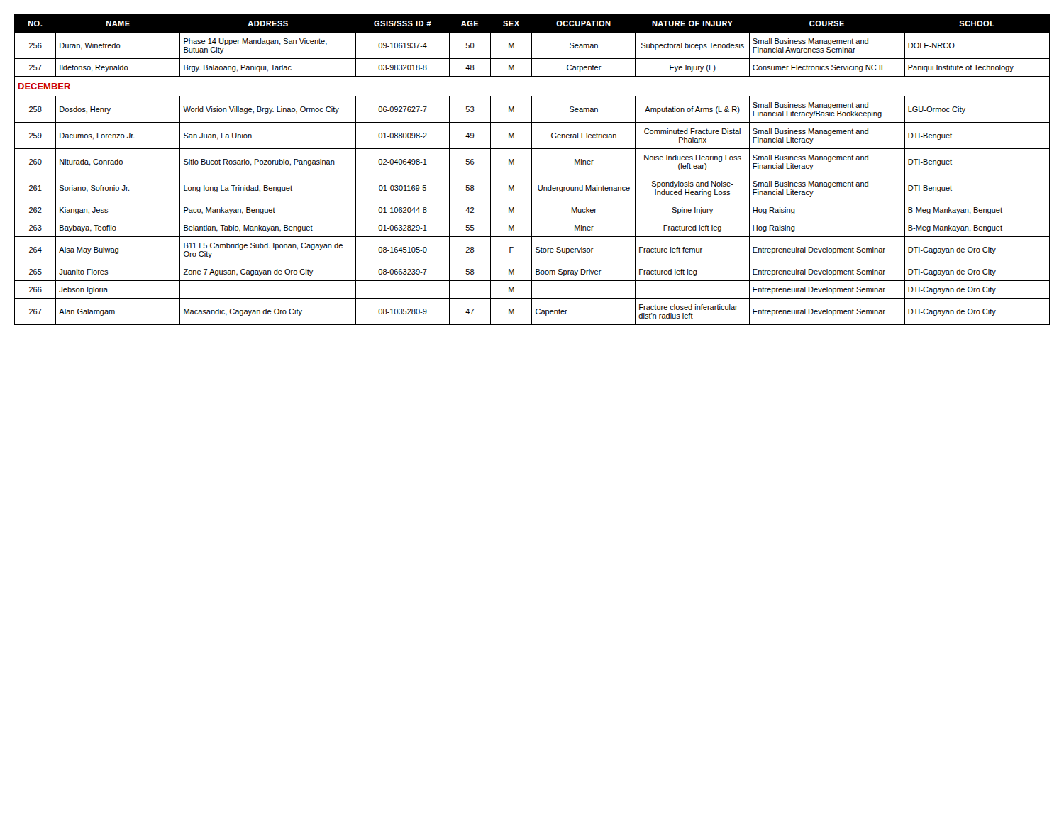| NO. | NAME | ADDRESS | GSIS/SSS ID # | AGE | SEX | OCCUPATION | NATURE OF INJURY | COURSE | SCHOOL |
| --- | --- | --- | --- | --- | --- | --- | --- | --- | --- |
| 256 | Duran, Winefredo | Phase 14 Upper Mandagan, San Vicente, Butuan City | 09-1061937-4 | 50 | M | Seaman | Subpectoral biceps Tenodesis | Small Business Management and Financial Awareness Seminar | DOLE-NRCO |
| 257 | Ildefonso, Reynaldo | Brgy. Balaoang, Paniqui, Tarlac | 03-9832018-8 | 48 | M | Carpenter | Eye Injury (L) | Consumer Electronics Servicing NC II | Paniqui Institute of Technology |
| DECEMBER |
| 258 | Dosdos, Henry | World Vision Village, Brgy. Linao, Ormoc City | 06-0927627-7 | 53 | M | Seaman | Amputation of Arms (L & R) | Small Business Management and Financial Literacy/Basic Bookkeeping | LGU-Ormoc City |
| 259 | Dacumos, Lorenzo Jr. | San Juan, La Union | 01-0880098-2 | 49 | M | General Electrician | Comminuted Fracture Distal Phalanx | Small Business Management and Financial Literacy | DTI-Benguet |
| 260 | Niturada, Conrado | Sitio Bucot Rosario, Pozorubio, Pangasinan | 02-0406498-1 | 56 | M | Miner | Noise Induces Hearing Loss (left ear) | Small Business Management and Financial Literacy | DTI-Benguet |
| 261 | Soriano, Sofronio Jr. | Long-long La Trinidad, Benguet | 01-0301169-5 | 58 | M | Underground Maintenance | Spondylosis and Noise-Induced Hearing Loss | Small Business Management and Financial Literacy | DTI-Benguet |
| 262 | Kiangan, Jess | Paco, Mankayan, Benguet | 01-1062044-8 | 42 | M | Mucker | Spine Injury | Hog Raising | B-Meg Mankayan, Benguet |
| 263 | Baybaya, Teofilo | Belantian, Tabio, Mankayan, Benguet | 01-0632829-1 | 55 | M | Miner | Fractured left leg | Hog Raising | B-Meg Mankayan, Benguet |
| 264 | Aisa May Bulwag | B11 L5 Cambridge Subd. Iponan, Cagayan de Oro City | 08-1645105-0 | 28 | F | Store Supervisor | Fracture left femur | Entrepreneuiral Development Seminar | DTI-Cagayan de Oro City |
| 265 | Juanito Flores | Zone 7 Agusan, Cagayan de Oro City | 08-0663239-7 | 58 | M | Boom Spray Driver | Fractured left leg | Entrepreneuiral Development Seminar | DTI-Cagayan de Oro City |
| 266 | Jebson Igloria | | | | M | | | Entrepreneuiral Development Seminar | DTI-Cagayan de Oro City |
| 267 | Alan Galamgam | Macasandic, Cagayan de Oro City | 08-1035280-9 | 47 | M | Capenter | Fracture closed inferarticular dist'n radius left | Entrepreneuiral Development Seminar | DTI-Cagayan de Oro City |